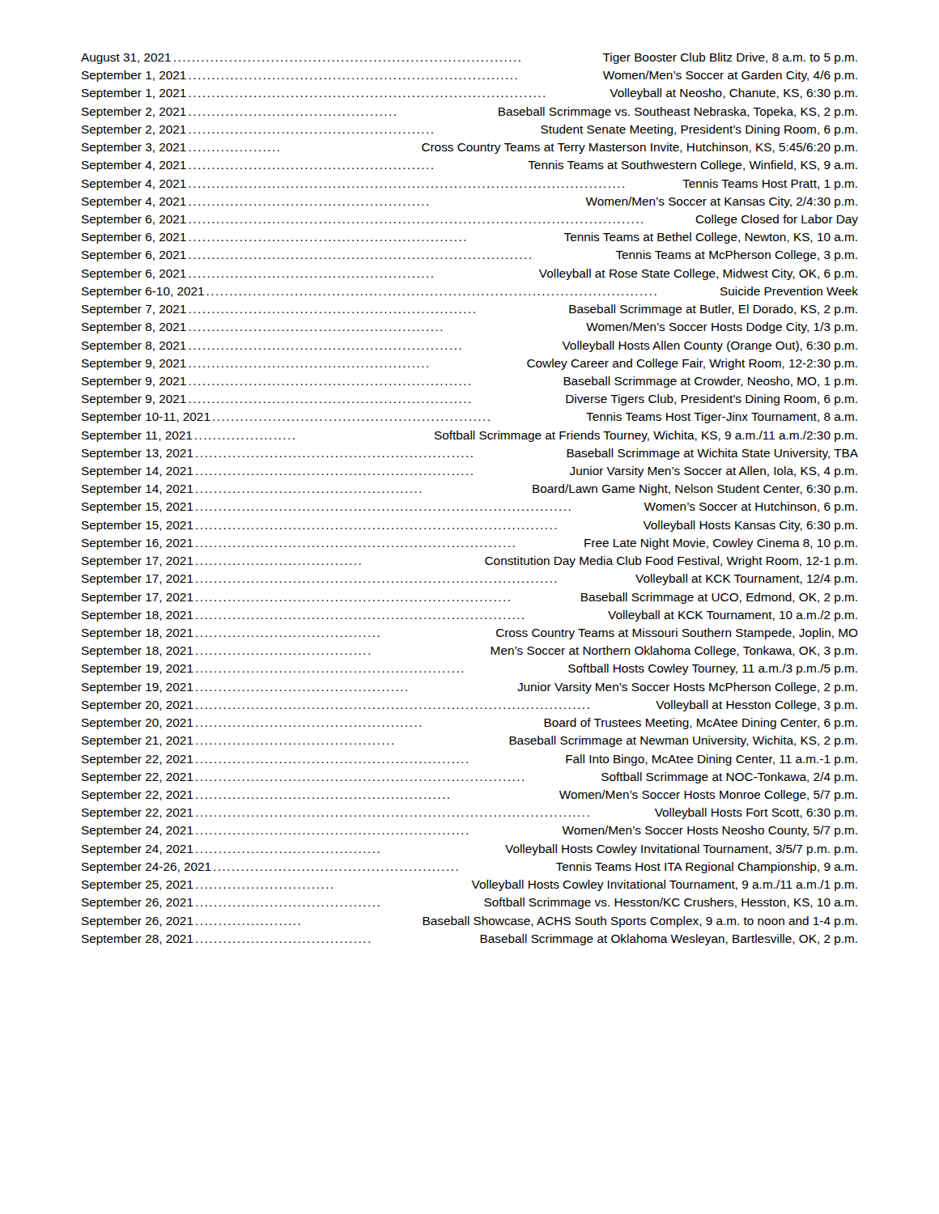August 31, 2021 ........................................................................... Tiger Booster Club Blitz Drive, 8 a.m. to 5 p.m.
September 1, 2021 ....................................................................... Women/Men’s Soccer at Garden City, 4/6 p.m.
September 1, 2021 ............................................................................. Volleyball at Neosho, Chanute, KS, 6:30 p.m.
September 2, 2021 ............................................. Baseball Scrimmage vs. Southeast Nebraska, Topeka, KS, 2 p.m.
September 2, 2021 ..................................................... Student Senate Meeting, President’s Dining Room, 6 p.m.
September 3, 2021 .................... Cross Country Teams at Terry Masterson Invite, Hutchinson, KS, 5:45/6:20 p.m.
September 4, 2021 ..................................................... Tennis Teams at Southwestern College, Winfield, KS, 9 a.m.
September 4, 2021 .............................................................................................. Tennis Teams Host Pratt, 1 p.m.
September 4, 2021 .................................................... Women/Men’s Soccer at Kansas City, 2/4:30 p.m.
September 6, 2021 .................................................................................................. College Closed for Labor Day
September 6, 2021 ............................................................ Tennis Teams at Bethel College, Newton, KS, 10 a.m.
September 6, 2021 .......................................................................... Tennis Teams at McPherson College, 3 p.m.
September 6, 2021 ..................................................... Volleyball at Rose State College, Midwest City, OK, 6 p.m.
September 6-10, 2021 ................................................................................................. Suicide Prevention Week
September 7, 2021 .............................................................. Baseball Scrimmage at Butler, El Dorado, KS, 2 p.m.
September 8, 2021 ....................................................... Women/Men’s Soccer Hosts Dodge City, 1/3 p.m.
September 8, 2021 ........................................................... Volleyball Hosts Allen County (Orange Out), 6:30 p.m.
September 9, 2021 .................................................... Cowley Career and College Fair, Wright Room, 12-2:30 p.m.
September 9, 2021 ............................................................. Baseball Scrimmage at Crowder, Neosho, MO, 1 p.m.
September 9, 2021 ............................................................. Diverse Tigers Club, President’s Dining Room, 6 p.m.
September 10-11, 2021 ............................................................ Tennis Teams Host Tiger-Jinx Tournament, 8 a.m.
September 11, 2021 ...................... Softball Scrimmage at Friends Tourney, Wichita, KS, 9 a.m./11 a.m./2:30 p.m.
September 13, 2021 ............................................................ Baseball Scrimmage at Wichita State University, TBA
September 14, 2021 ............................................................ Junior Varsity Men’s Soccer at Allen, Iola, KS, 4 p.m.
September 14, 2021 ................................................. Board/Lawn Game Night, Nelson Student Center, 6:30 p.m.
September 15, 2021 ................................................................................. Women’s Soccer at Hutchinson, 6 p.m.
September 15, 2021 .............................................................................. Volleyball Hosts Kansas City, 6:30 p.m.
September 16, 2021 ..................................................................... Free Late Night Movie, Cowley Cinema 8, 10 p.m.
September 17, 2021 .................................... Constitution Day Media Club Food Festival, Wright Room, 12-1 p.m.
September 17, 2021 .............................................................................. Volleyball at KCK Tournament, 12/4 p.m.
September 17, 2021 .................................................................... Baseball Scrimmage at UCO, Edmond, OK, 2 p.m.
September 18, 2021 ....................................................................... Volleyball at KCK Tournament, 10 a.m./2 p.m.
September 18, 2021 ........................................ Cross Country Teams at Missouri Southern Stampede, Joplin, MO
September 18, 2021 ...................................... Men’s Soccer at Northern Oklahoma College, Tonkawa, OK, 3 p.m.
September 19, 2021 .......................................................... Softball Hosts Cowley Tourney, 11 a.m./3 p.m./5 p.m.
September 19, 2021 .............................................. Junior Varsity Men’s Soccer Hosts McPherson College, 2 p.m.
September 20, 2021 ..................................................................................... Volleyball at Hesston College, 3 p.m.
September 20, 2021 ................................................. Board of Trustees Meeting, McAtee Dining Center, 6 p.m.
September 21, 2021 ........................................... Baseball Scrimmage at Newman University, Wichita, KS, 2 p.m.
September 22, 2021 ........................................................... Fall Into Bingo, McAtee Dining Center, 11 a.m.-1 p.m.
September 22, 2021 ....................................................................... Softball Scrimmage at NOC-Tonkawa, 2/4 p.m.
September 22, 2021 ....................................................... Women/Men’s Soccer Hosts Monroe College, 5/7 p.m.
September 22, 2021 ..................................................................................... Volleyball Hosts Fort Scott, 6:30 p.m.
September 24, 2021 ........................................................... Women/Men’s Soccer Hosts Neosho County, 5/7 p.m.
September 24, 2021 ........................................ Volleyball Hosts Cowley Invitational Tournament, 3/5/7 p.m. p.m.
September 24-26, 2021 ..................................................... Tennis Teams Host ITA Regional Championship, 9 a.m.
September 25, 2021 .............................. Volleyball Hosts Cowley Invitational Tournament, 9 a.m./11 a.m./1 p.m.
September 26, 2021 ........................................ Softball Scrimmage vs. Hesston/KC Crushers, Hesston, KS, 10 a.m.
September 26, 2021 ....................... Baseball Showcase, ACHS South Sports Complex, 9 a.m. to noon and 1-4 p.m.
September 28, 2021 ...................................... Baseball Scrimmage at Oklahoma Wesleyan, Bartlesville, OK, 2 p.m.